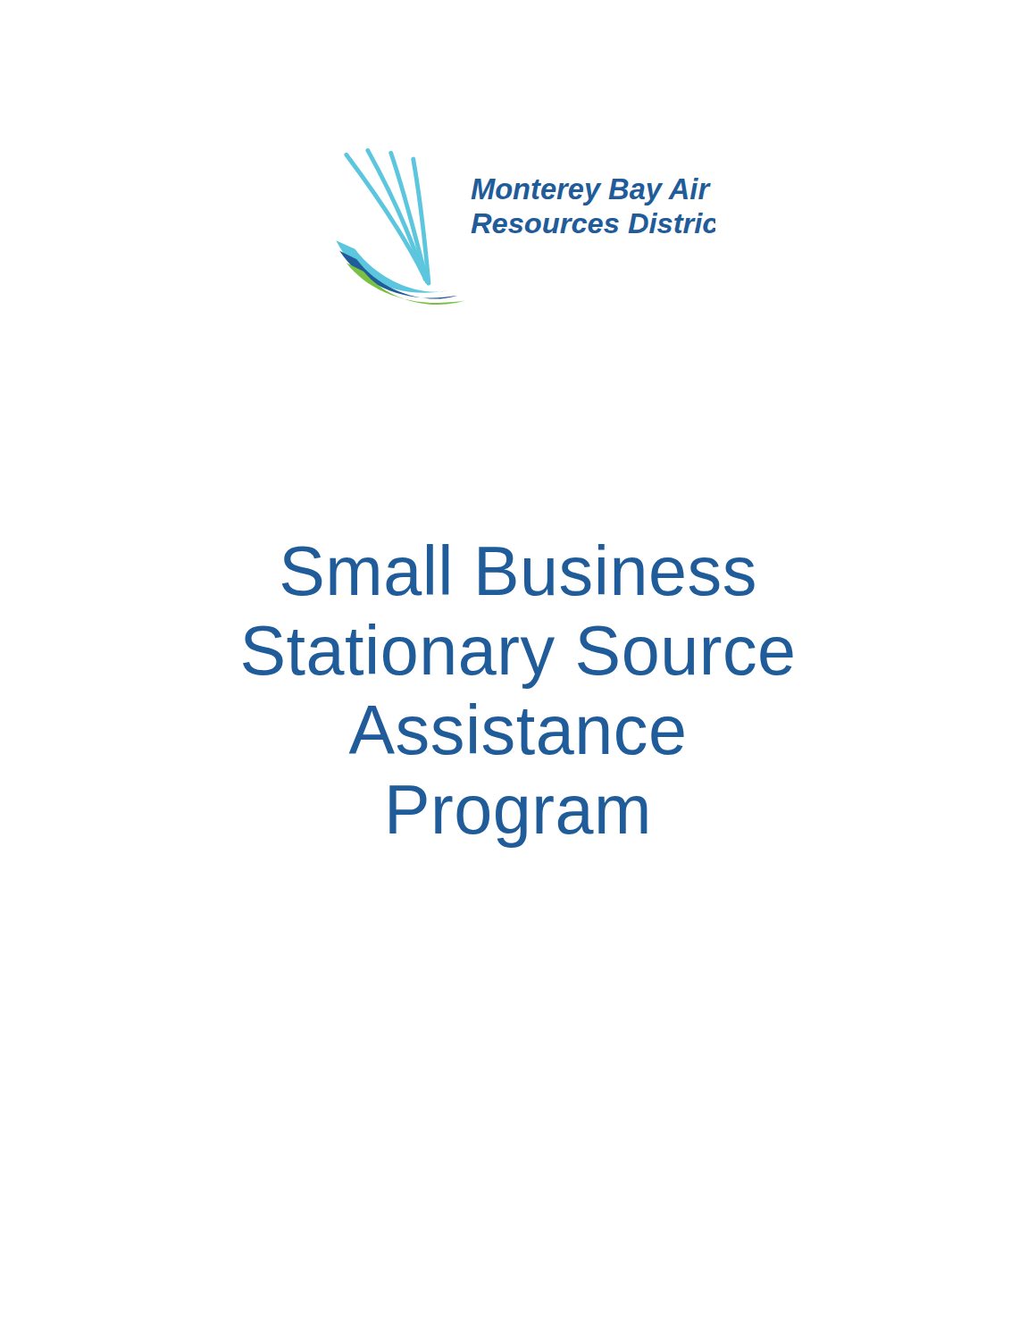Monterey Bay Air Resources District
Small Business Stationary Source Assistance Program